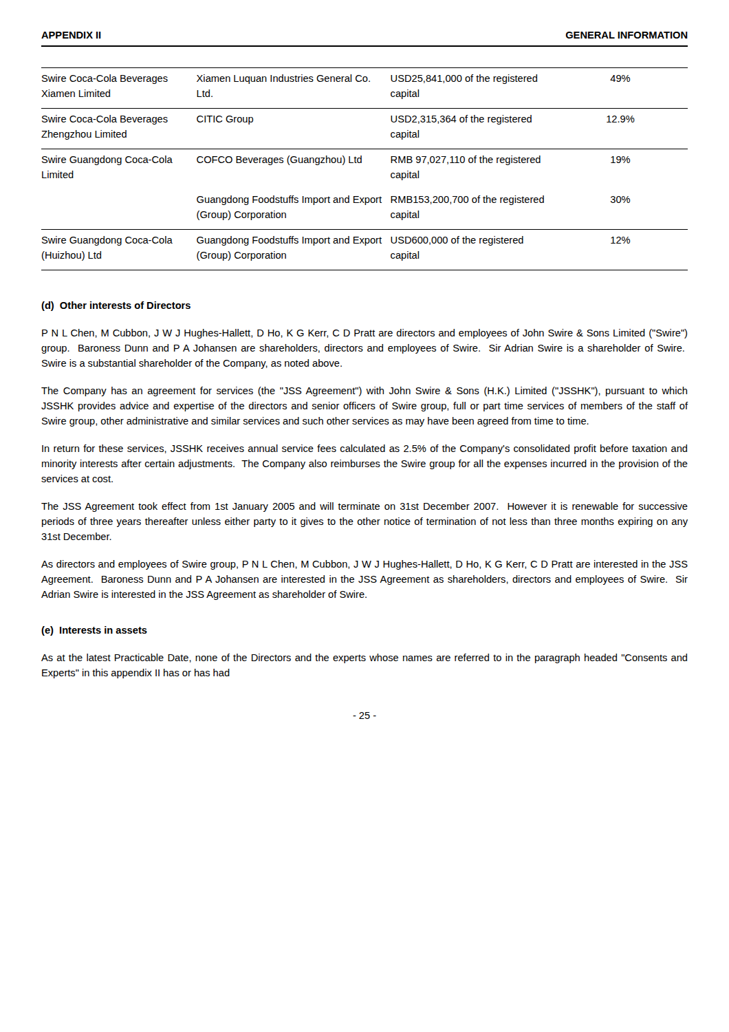APPENDIX II GENERAL INFORMATION
| Swire Coca-Cola Beverages Xiamen Limited | Xiamen Luquan Industries General Co. Ltd. | USD25,841,000 of the registered capital | 49% |
| Swire Coca-Cola Beverages Zhengzhou Limited | CITIC Group | USD2,315,364 of the registered capital | 12.9% |
| Swire Guangdong Coca-Cola Limited | COFCO Beverages (Guangzhou) Ltd | RMB 97,027,110 of the registered capital | 19% |
| | Guangdong Foodstuffs Import and Export (Group) Corporation | RMB153,200,700 of the registered capital | 30% |
| Swire Guangdong Coca-Cola (Huizhou) Ltd | Guangdong Foodstuffs Import and Export (Group) Corporation | USD600,000 of the registered capital | 12% |
(d) Other interests of Directors
P N L Chen, M Cubbon, J W J Hughes-Hallett, D Ho, K G Kerr, C D Pratt are directors and employees of John Swire & Sons Limited ("Swire") group. Baroness Dunn and P A Johansen are shareholders, directors and employees of Swire. Sir Adrian Swire is a shareholder of Swire. Swire is a substantial shareholder of the Company, as noted above.
The Company has an agreement for services (the "JSS Agreement") with John Swire & Sons (H.K.) Limited ("JSSHK"), pursuant to which JSSHK provides advice and expertise of the directors and senior officers of Swire group, full or part time services of members of the staff of Swire group, other administrative and similar services and such other services as may have been agreed from time to time.
In return for these services, JSSHK receives annual service fees calculated as 2.5% of the Company's consolidated profit before taxation and minority interests after certain adjustments. The Company also reimburses the Swire group for all the expenses incurred in the provision of the services at cost.
The JSS Agreement took effect from 1st January 2005 and will terminate on 31st December 2007. However it is renewable for successive periods of three years thereafter unless either party to it gives to the other notice of termination of not less than three months expiring on any 31st December.
As directors and employees of Swire group, P N L Chen, M Cubbon, J W J Hughes-Hallett, D Ho, K G Kerr, C D Pratt are interested in the JSS Agreement. Baroness Dunn and P A Johansen are interested in the JSS Agreement as shareholders, directors and employees of Swire. Sir Adrian Swire is interested in the JSS Agreement as shareholder of Swire.
(e) Interests in assets
As at the latest Practicable Date, none of the Directors and the experts whose names are referred to in the paragraph headed "Consents and Experts" in this appendix II has or has had
- 25 -